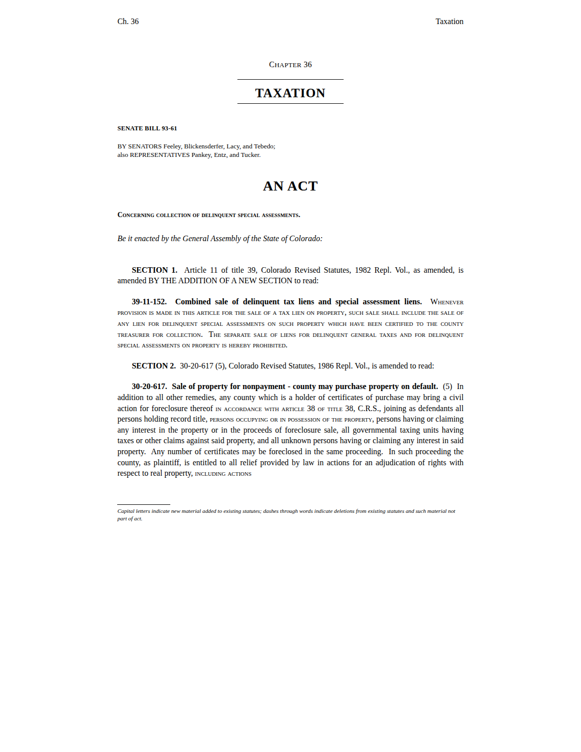Ch. 36 Taxation
CHAPTER 36
TAXATION
SENATE BILL 93-61
BY SENATORS Feeley, Blickensderfer, Lacy, and Tebedo;
also REPRESENTATIVES Pankey, Entz, and Tucker.
AN ACT
Concerning collection of delinquent special assessments.
Be it enacted by the General Assembly of the State of Colorado:
SECTION 1. Article 11 of title 39, Colorado Revised Statutes, 1982 Repl. Vol., as amended, is amended BY THE ADDITION OF A NEW SECTION to read:
39-11-152. Combined sale of delinquent tax liens and special assessment liens. Whenever provision is made in this article for the sale of a tax lien on property, such sale shall include the sale of any lien for delinquent special assessments on such property which have been certified to the county treasurer for collection. The separate sale of liens for delinquent general taxes and for delinquent special assessments on property is hereby prohibited.
SECTION 2. 30-20-617 (5), Colorado Revised Statutes, 1986 Repl. Vol., is amended to read:
30-20-617. Sale of property for nonpayment - county may purchase property on default. (5) In addition to all other remedies, any county which is a holder of certificates of purchase may bring a civil action for foreclosure thereof in accordance with article 38 of title 38, C.R.S., joining as defendants all persons holding record title, persons occupying or in possession of the property, persons having or claiming any interest in the property or in the proceeds of foreclosure sale, all governmental taxing units having taxes or other claims against said property, and all unknown persons having or claiming any interest in said property. Any number of certificates may be foreclosed in the same proceeding. In such proceeding the county, as plaintiff, is entitled to all relief provided by law in actions for an adjudication of rights with respect to real property, including actions
Capital letters indicate new material added to existing statutes; dashes through words indicate deletions from existing statutes and such material not part of act.